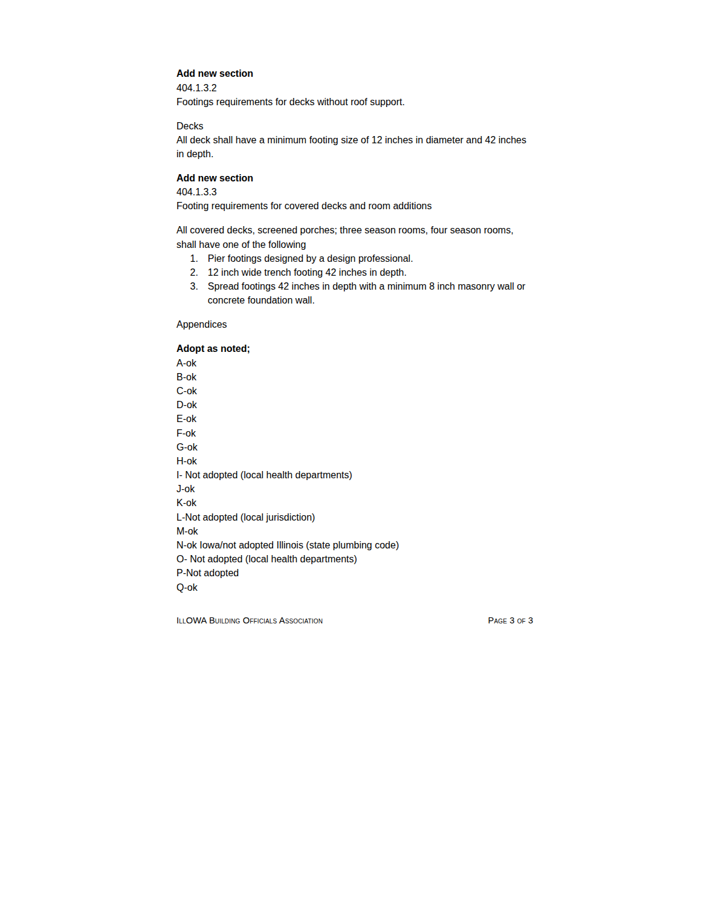Add new section
404.1.3.2
Footings requirements for decks without roof support.
Decks
All deck shall have a minimum footing size of 12 inches in diameter and 42 inches in depth.
Add new section
404.1.3.3
Footing requirements for covered decks and room additions
All covered decks, screened porches; three season rooms, four season rooms, shall have one of the following
Pier footings designed by a design professional.
12 inch wide trench footing 42 inches in depth.
Spread footings 42 inches in depth with a minimum 8 inch masonry wall or concrete foundation wall.
Appendices
Adopt as noted;
A-ok
B-ok
C-ok
D-ok
E-ok
F-ok
G-ok
H-ok
I- Not adopted (local health departments)
J-ok
K-ok
L-Not adopted (local jurisdiction)
M-ok
N-ok Iowa/not adopted Illinois (state plumbing code)
O- Not adopted (local health departments)
P-Not adopted
Q-ok
IllOWA Building Officials Association
Page 3 of 3